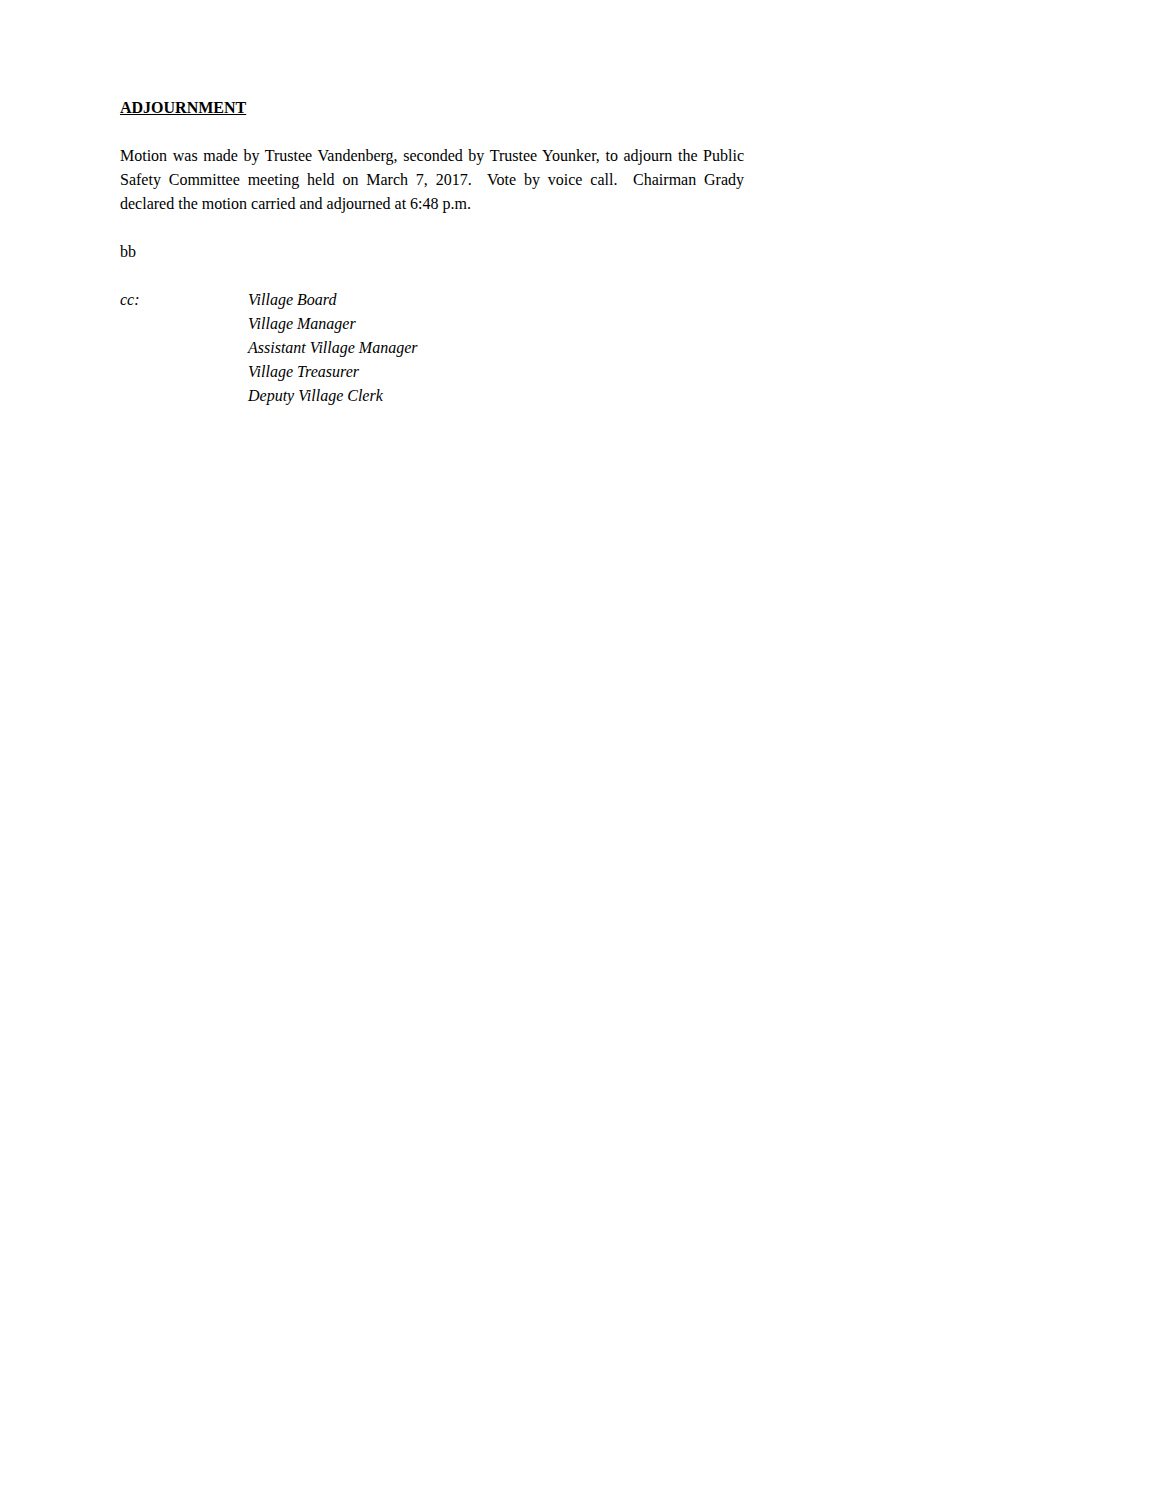ADJOURNMENT
Motion was made by Trustee Vandenberg, seconded by Trustee Younker, to adjourn the Public Safety Committee meeting held on March 7, 2017. Vote by voice call. Chairman Grady declared the motion carried and adjourned at 6:48 p.m.
bb
cc:
Village Board
Village Manager
Assistant Village Manager
Village Treasurer
Deputy Village Clerk